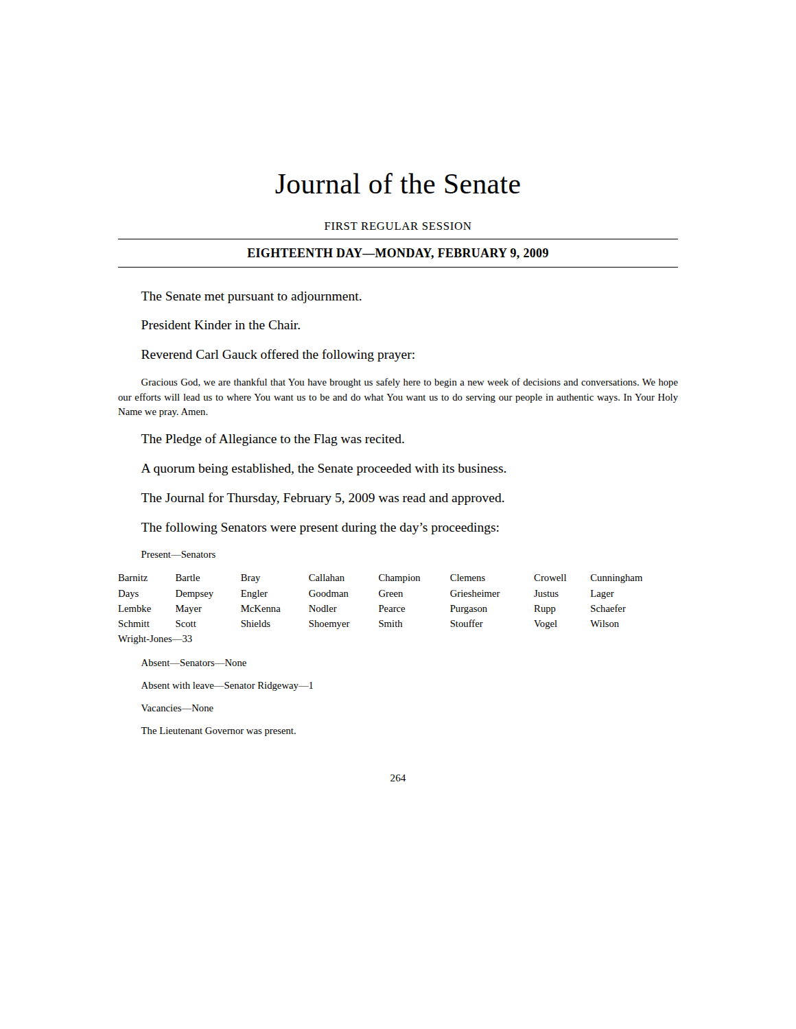Journal of the Senate
FIRST REGULAR SESSION
EIGHTEENTH DAY—MONDAY, FEBRUARY 9, 2009
The Senate met pursuant to adjournment.
President Kinder in the Chair.
Reverend Carl Gauck offered the following prayer:
Gracious God, we are thankful that You have brought us safely here to begin a new week of decisions and conversations. We hope our efforts will lead us to where You want us to be and do what You want us to do serving our people in authentic ways. In Your Holy Name we pray. Amen.
The Pledge of Allegiance to the Flag was recited.
A quorum being established, the Senate proceeded with its business.
The Journal for Thursday, February 5, 2009 was read and approved.
The following Senators were present during the day’s proceedings:
Present—Senators
| Barnitz | Bartle | Bray | Callahan | Champion | Clemens | Crowell | Cunningham |
| Days | Dempsey | Engler | Goodman | Green | Griesheimer | Justus | Lager |
| Lembke | Mayer | McKenna | Nodler | Pearce | Purgason | Rupp | Schaefer |
| Schmitt | Scott | Shields | Shoemyer | Smith | Stouffer | Vogel | Wilson |
| Wright-Jones—33 |
Absent—Senators—None
Absent with leave—Senator Ridgeway—1
Vacancies—None
The Lieutenant Governor was present.
264